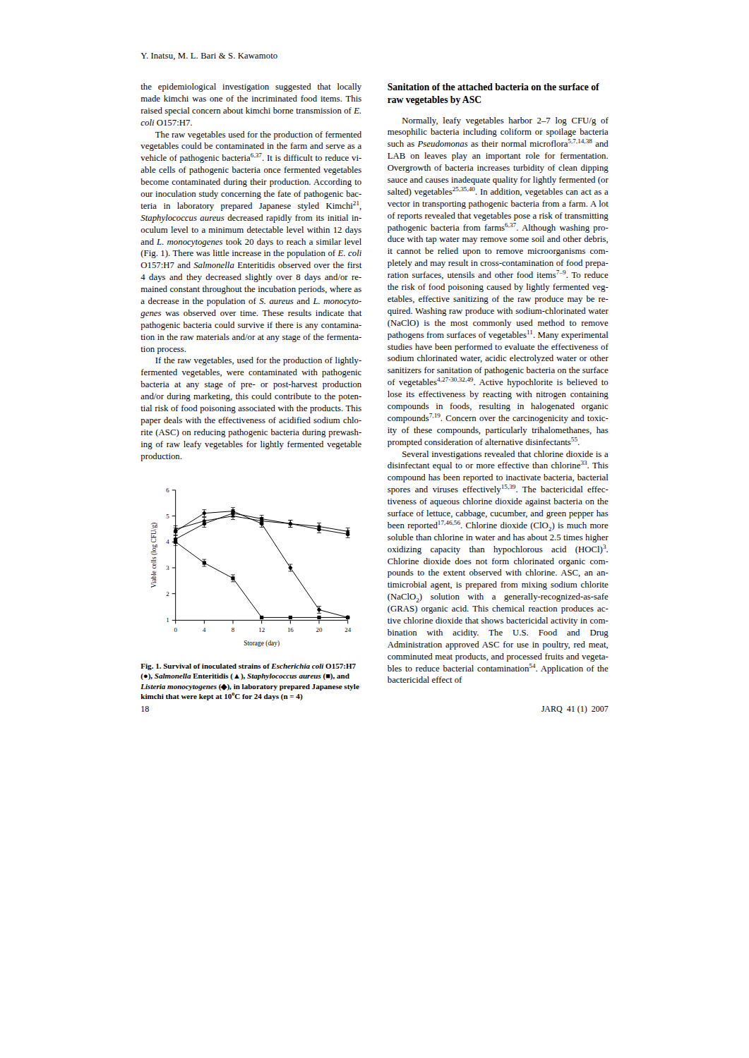Y. Inatsu, M. L. Bari & S. Kawamoto
the epidemiological investigation suggested that locally made kimchi was one of the incriminated food items. This raised special concern about kimchi borne transmission of E. coli O157:H7.
The raw vegetables used for the production of fermented vegetables could be contaminated in the farm and serve as a vehicle of pathogenic bacteria6,37. It is difficult to reduce viable cells of pathogenic bacteria once fermented vegetables become contaminated during their production. According to our inoculation study concerning the fate of pathogenic bacteria in laboratory prepared Japanese styled Kimchi21, Staphylococcus aureus decreased rapidly from its initial inoculum level to a minimum detectable level within 12 days and L. monocytogenes took 20 days to reach a similar level (Fig. 1). There was little increase in the population of E. coli O157:H7 and Salmonella Enteritidis observed over the first 4 days and they decreased slightly over 8 days and/or remained constant throughout the incubation periods, where as a decrease in the population of S. aureus and L. monocytogenes was observed over time. These results indicate that pathogenic bacteria could survive if there is any contamination in the raw materials and/or at any stage of the fermentation process.
If the raw vegetables, used for the production of lightly-fermented vegetables, were contaminated with pathogenic bacteria at any stage of pre- or post-harvest production and/or during marketing, this could contribute to the potential risk of food poisoning associated with the products. This paper deals with the effectiveness of acidified sodium chlorite (ASC) on reducing pathogenic bacteria during prewashing of raw leafy vegetables for lightly fermented vegetable production.
6 5 4 3 2 1 0 4 8 12 16 20 24 Storage (day) Viable cells (log CFU/g)
Fig. 1. Survival of inoculated strains of Escherichia coli O157:H7 (●), Salmonella Enteritidis (▲), Staphylococcus aureus (■), and Listeria monocytogenes (◆), in laboratory prepared Japanese style kimchi that were kept at 10oC for 24 days (n = 4)
Sanitation of the attached bacteria on the surface of raw vegetables by ASC
Normally, leafy vegetables harbor 2–7 log CFU/g of mesophilic bacteria including coliform or spoilage bacteria such as Pseudomonas as their normal microflora5,7,14,38 and LAB on leaves play an important role for fermentation. Overgrowth of bacteria increases turbidity of clean dipping sauce and causes inadequate quality for lightly fermented (or salted) vegetables25,35,40. In addition, vegetables can act as a vector in transporting pathogenic bacteria from a farm. A lot of reports revealed that vegetables pose a risk of transmitting pathogenic bacteria from farms6,37. Although washing produce with tap water may remove some soil and other debris, it cannot be relied upon to remove microorganisms completely and may result in cross-contamination of food preparation surfaces, utensils and other food items7–9. To reduce the risk of food poisoning caused by lightly fermented vegetables, effective sanitizing of the raw produce may be required. Washing raw produce with sodium-chlorinated water (NaClO) is the most commonly used method to remove pathogens from surfaces of vegetables11. Many experimental studies have been performed to evaluate the effectiveness of sodium chlorinated water, acidic electrolyzed water or other sanitizers for sanitation of pathogenic bacteria on the surface of vegetables4,27-30,32,49. Active hypochlorite is believed to lose its effectiveness by reacting with nitrogen containing compounds in foods, resulting in halogenated organic compounds7,19. Concern over the carcinogenicity and toxicity of these compounds, particularly trihalomethanes, has prompted consideration of alternative disinfectants55.
Several investigations revealed that chlorine dioxide is a disinfectant equal to or more effective than chlorine33. This compound has been reported to inactivate bacteria, bacterial spores and viruses effectively15,39. The bactericidal effectiveness of aqueous chlorine dioxide against bacteria on the surface of lettuce, cabbage, cucumber, and green pepper has been reported17,46,56. Chlorine dioxide (ClO2) is much more soluble than chlorine in water and has about 2.5 times higher oxidizing capacity than hypochlorous acid (HOCl)3. Chlorine dioxide does not form chlorinated organic compounds to the extent observed with chlorine. ASC, an antimicrobial agent, is prepared from mixing sodium chlorite (NaClO2) solution with a generally-recognized-as-safe (GRAS) organic acid. This chemical reaction produces active chlorine dioxide that shows bactericidal activity in combination with acidity. The U.S. Food and Drug Administration approved ASC for use in poultry, red meat, comminuted meat products, and processed fruits and vegetables to reduce bacterial contamination54. Application of the bactericidal effect of
18
JARQ 41 (1) 2007